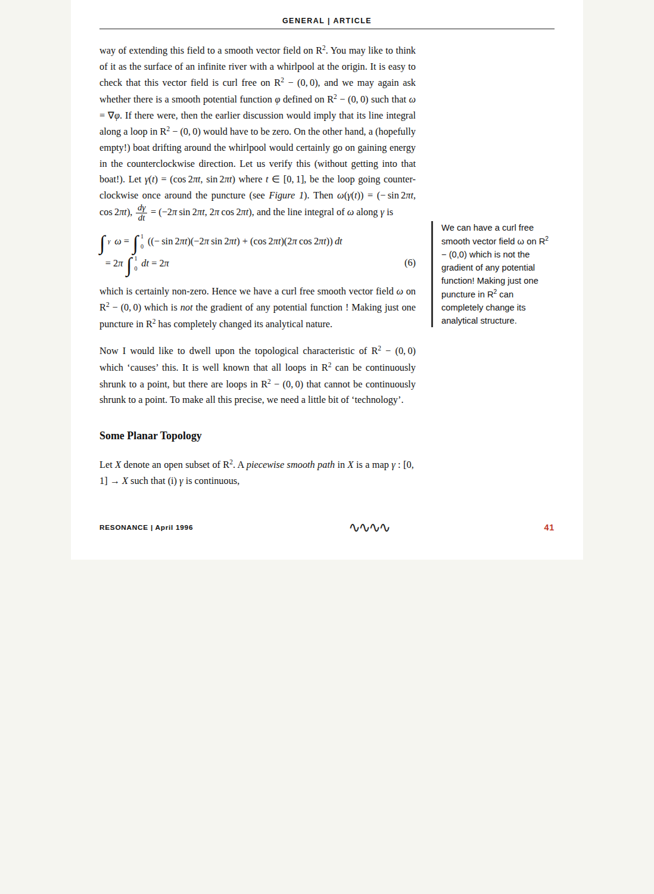GENERAL | ARTICLE
way of extending this field to a smooth vector field on R2. You may like to think of it as the surface of an infinite river with a whirlpool at the origin. It is easy to check that this vector field is curl free on R2 − (0, 0), and we may again ask whether there is a smooth potential function φ defined on R2 − (0, 0) such that ω = ∇φ. If there were, then the earlier discussion would imply that its line integral along a loop in R2 − (0, 0) would have to be zero. On the other hand, a (hopefully empty!) boat drifting around the whirlpool would certainly go on gaining energy in the counterclockwise direction. Let us verify this (without getting into that boat!). Let γ(t) = (cos 2πt, sin 2πt) where t ∈ [0, 1], be the loop going counter-clockwise once around the puncture (see Figure 1). Then ω(γ(t)) = (− sin 2πt, cos 2πt), dγ dt = (−2π sin 2πt, 2π cos 2πt), and the line integral of ω along γ is
∫γ ω = ∫10 ((− sin 2πt)(−2π sin 2πt) + (cos 2πt)(2π cos 2πt)) dt
= 2π ∫10 dt = 2π
(6)
which is certainly non-zero. Hence we have a curl free smooth vector field ω on R2 − (0, 0) which is not the gradient of any potential function ! Making just one puncture in R2 has completely changed its analytical nature.
Now I would like to dwell upon the topological characteristic of R2 − (0, 0) which ‘causes’ this. It is well known that all loops in R2 can be continuously shrunk to a point, but there are loops in R2 − (0, 0) that cannot be continuously shrunk to a point. To make all this precise, we need a little bit of ‘technology’.
Some Planar Topology
Let X denote an open subset of R2. A piecewise smooth path in X is a map γ : [0, 1] → X such that (i) γ is continuous,
We can have a curl free smooth vector field ω on R2 − (0,0) which is not the gradient of any potential function! Making just one puncture in R2 can completely change its analytical structure.
RESONANCE | April 1996 ∿∿∿∿ 41